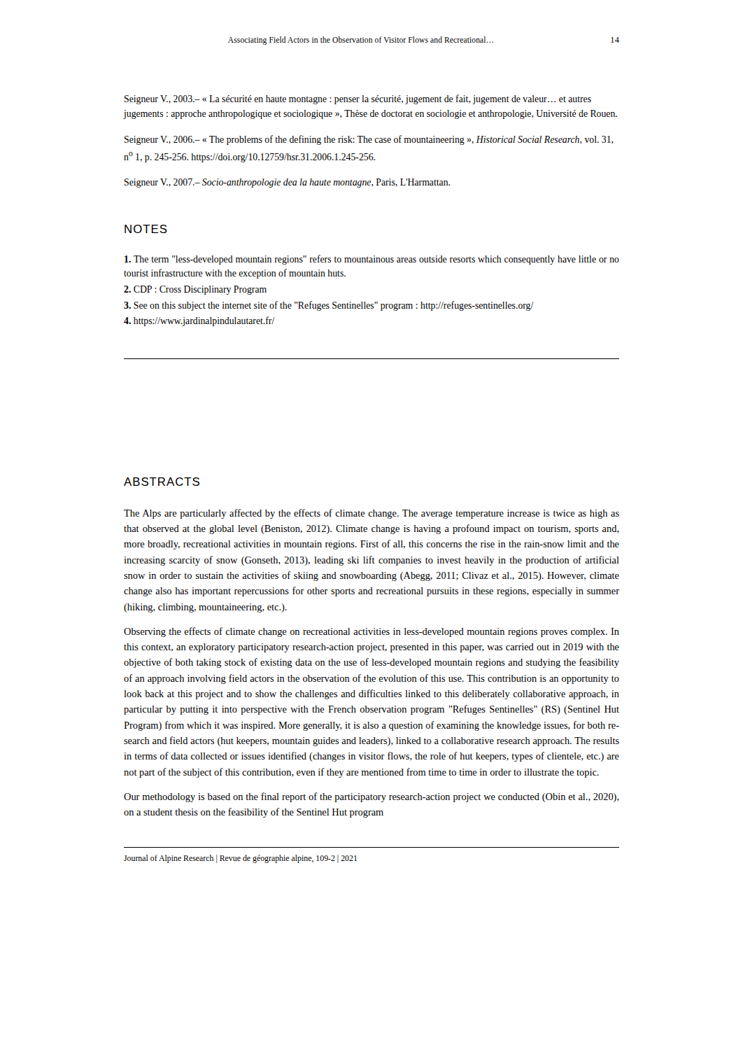Associating Field Actors in the Observation of Visitor Flows and Recreational…
14
Seigneur V., 2003.– « La sécurité en haute montagne : penser la sécurité, jugement de fait, jugement de valeur… et autres jugements : approche anthropologique et sociologique », Thèse de doctorat en sociologie et anthropologie, Université de Rouen.
Seigneur V., 2006.– « The problems of the defining the risk: The case of mountaineering », Historical Social Research, vol. 31, no 1, p. 245-256. https://doi.org/10.12759/hsr.31.2006.1.245-256.
Seigneur V., 2007.– Socio-anthropologie dea la haute montagne, Paris, L'Harmattan.
NOTES
1. The term "less-developed mountain regions" refers to mountainous areas outside resorts which consequently have little or no tourist infrastructure with the exception of mountain huts.
2. CDP : Cross Disciplinary Program
3. See on this subject the internet site of the "Refuges Sentinelles" program : http://refuges-sentinelles.org/
4. https://www.jardinalpindulautaret.fr/
ABSTRACTS
The Alps are particularly affected by the effects of climate change. The average temperature increase is twice as high as that observed at the global level (Beniston, 2012). Climate change is having a profound impact on tourism, sports and, more broadly, recreational activities in mountain regions. First of all, this concerns the rise in the rain-snow limit and the increasing scarcity of snow (Gonseth, 2013), leading ski lift companies to invest heavily in the production of artificial snow in order to sustain the activities of skiing and snowboarding (Abegg, 2011; Clivaz et al., 2015). However, climate change also has important repercussions for other sports and recreational pursuits in these regions, especially in summer (hiking, climbing, mountaineering, etc.).
Observing the effects of climate change on recreational activities in less-developed mountain regions proves complex. In this context, an exploratory participatory research-action project, presented in this paper, was carried out in 2019 with the objective of both taking stock of existing data on the use of less-developed mountain regions and studying the feasibility of an approach involving field actors in the observation of the evolution of this use. This contribution is an opportunity to look back at this project and to show the challenges and difficulties linked to this deliberately collaborative approach, in particular by putting it into perspective with the French observation program "Refuges Sentinelles" (RS) (Sentinel Hut Program) from which it was inspired. More generally, it is also a question of examining the knowledge issues, for both research and field actors (hut keepers, mountain guides and leaders), linked to a collaborative research approach. The results in terms of data collected or issues identified (changes in visitor flows, the role of hut keepers, types of clientele, etc.) are not part of the subject of this contribution, even if they are mentioned from time to time in order to illustrate the topic.
Our methodology is based on the final report of the participatory research-action project we conducted (Obin et al., 2020), on a student thesis on the feasibility of the Sentinel Hut program
Journal of Alpine Research | Revue de géographie alpine, 109-2 | 2021